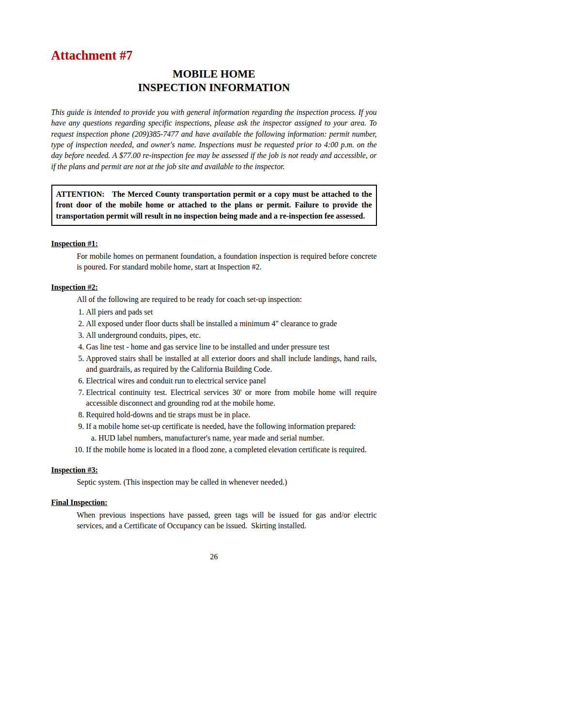Attachment #7
MOBILE HOME
INSPECTION INFORMATION
This guide is intended to provide you with general information regarding the inspection process. If you have any questions regarding specific inspections, please ask the inspector assigned to your area. To request inspection phone (209)385-7477 and have available the following information: permit number, type of inspection needed, and owner's name. Inspections must be requested prior to 4:00 p.m. on the day before needed. A $77.00 re-inspection fee may be assessed if the job is not ready and accessible, or if the plans and permit are not at the job site and available to the inspector.
ATTENTION: The Merced County transportation permit or a copy must be attached to the front door of the mobile home or attached to the plans or permit. Failure to provide the transportation permit will result in no inspection being made and a re-inspection fee assessed.
Inspection #1:
For mobile homes on permanent foundation, a foundation inspection is required before concrete is poured. For standard mobile home, start at Inspection #2.
Inspection #2:
All of the following are required to be ready for coach set-up inspection:
All piers and pads set
All exposed under floor ducts shall be installed a minimum 4" clearance to grade
All underground conduits, pipes, etc.
Gas line test - home and gas service line to be installed and under pressure test
Approved stairs shall be installed at all exterior doors and shall include landings, hand rails, and guardrails, as required by the California Building Code.
Electrical wires and conduit run to electrical service panel
Electrical continuity test. Electrical services 30' or more from mobile home will require accessible disconnect and grounding rod at the mobile home.
Required hold-downs and tie straps must be in place.
If a mobile home set-up certificate is needed, have the following information prepared:
HUD label numbers, manufacturer's name, year made and serial number.
If the mobile home is located in a flood zone, a completed elevation certificate is required.
Inspection #3:
Septic system. (This inspection may be called in whenever needed.)
Final Inspection:
When previous inspections have passed, green tags will be issued for gas and/or electric services, and a Certificate of Occupancy can be issued. Skirting installed.
26